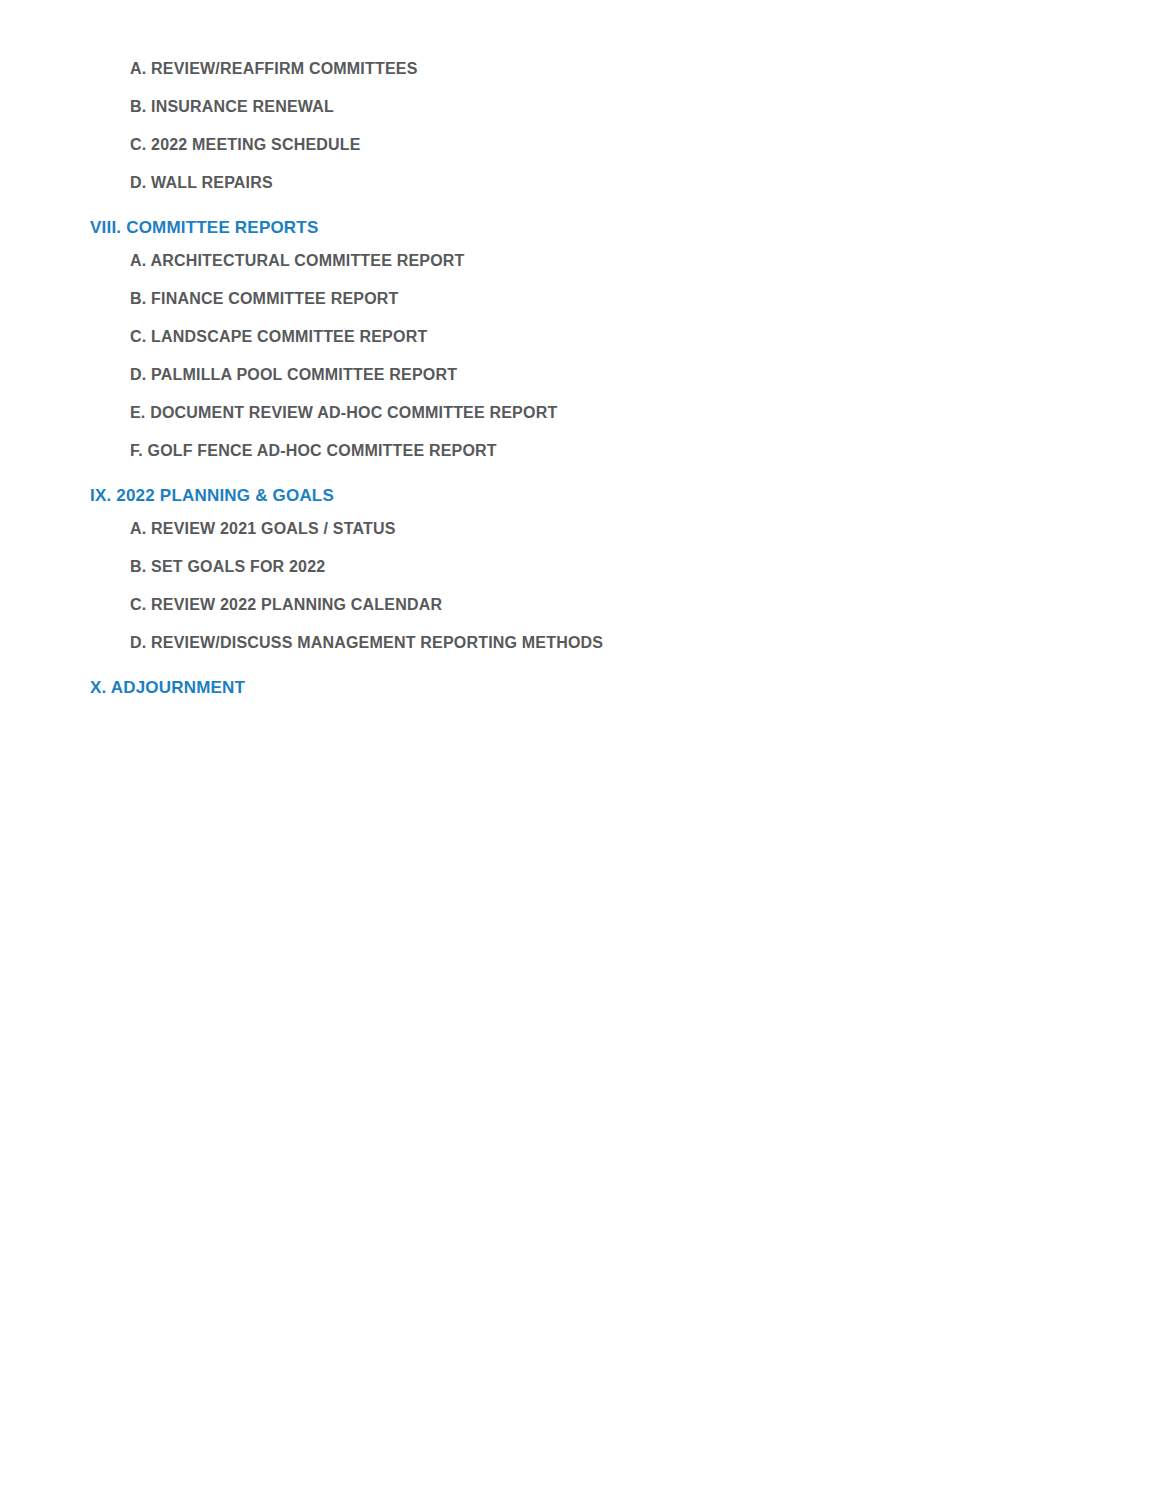A. REVIEW/REAFFIRM COMMITTEES
B. INSURANCE RENEWAL
C. 2022 MEETING SCHEDULE
D. WALL REPAIRS
VIII. COMMITTEE REPORTS
A. ARCHITECTURAL COMMITTEE REPORT
B. FINANCE COMMITTEE REPORT
C. LANDSCAPE COMMITTEE REPORT
D. PALMILLA POOL COMMITTEE REPORT
E. DOCUMENT REVIEW AD-HOC COMMITTEE REPORT
F. GOLF FENCE AD-HOC COMMITTEE REPORT
IX. 2022 PLANNING & GOALS
A. REVIEW 2021 GOALS / STATUS
B. SET GOALS FOR 2022
C. REVIEW 2022 PLANNING CALENDAR
D. REVIEW/DISCUSS MANAGEMENT REPORTING METHODS
X. ADJOURNMENT